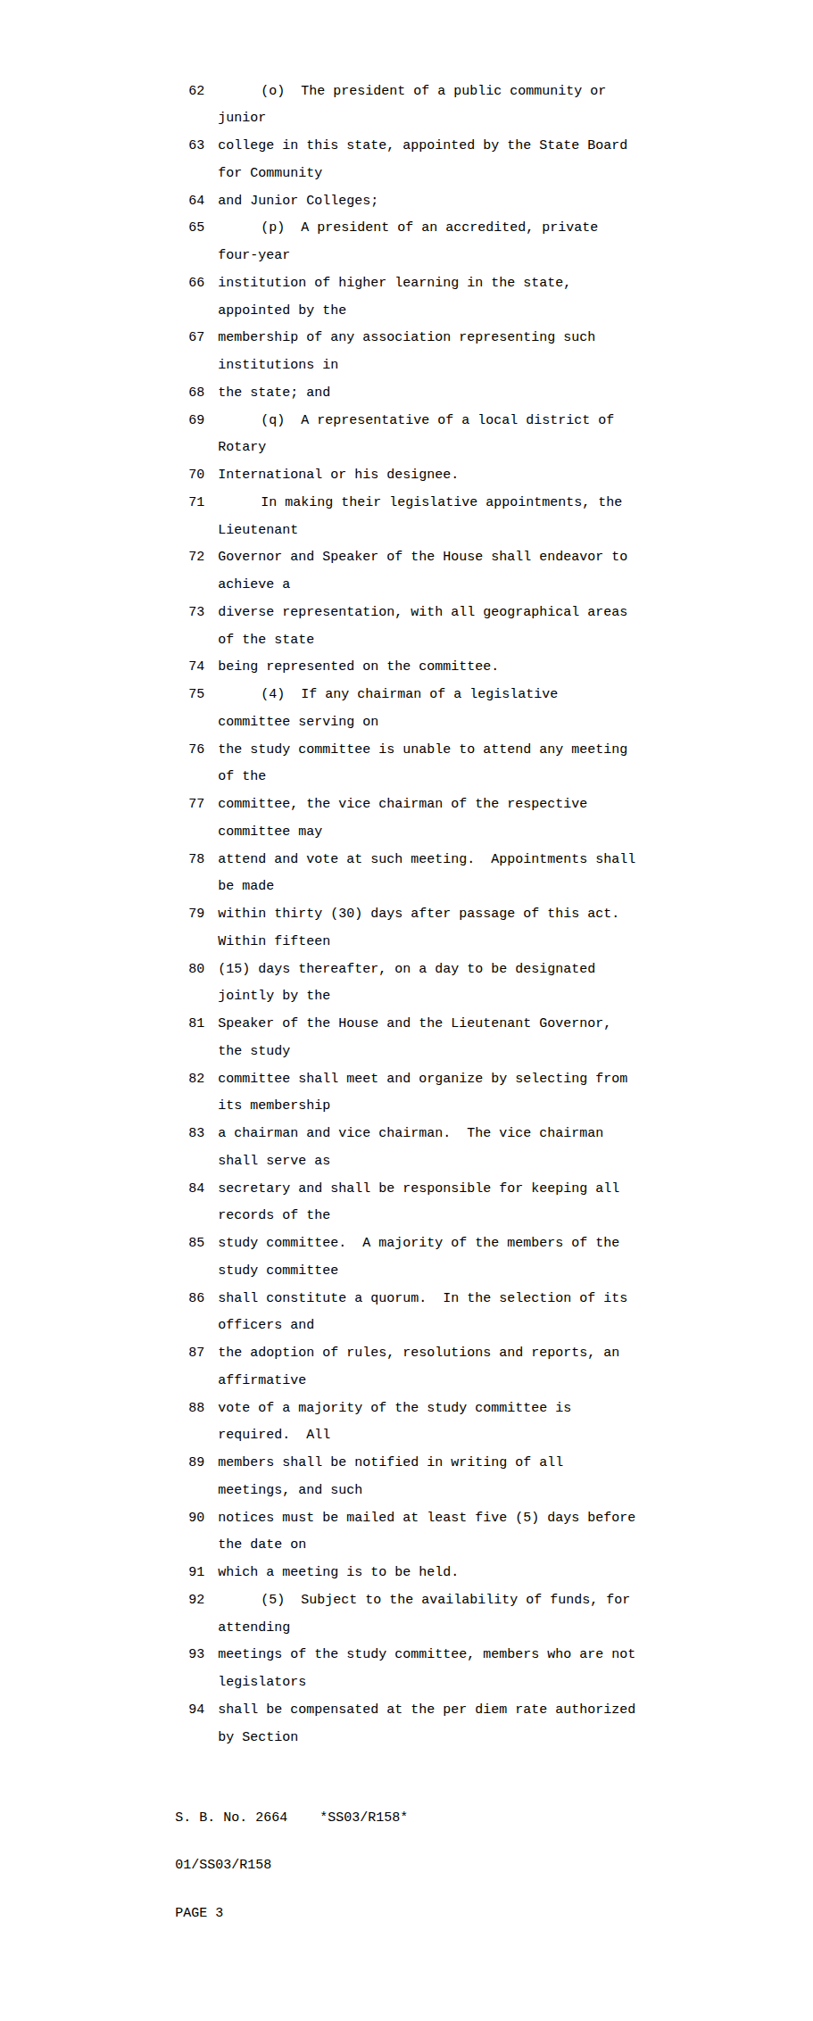(o) The president of a public community or junior
college in this state, appointed by the State Board for Community
and Junior Colleges;
(p) A president of an accredited, private four-year
institution of higher learning in the state, appointed by the
membership of any association representing such institutions in
the state; and
(q) A representative of a local district of Rotary
International or his designee.
In making their legislative appointments, the Lieutenant
Governor and Speaker of the House shall endeavor to achieve a
diverse representation, with all geographical areas of the state
being represented on the committee.
(4) If any chairman of a legislative committee serving on
the study committee is unable to attend any meeting of the
committee, the vice chairman of the respective committee may
attend and vote at such meeting. Appointments shall be made
within thirty (30) days after passage of this act. Within fifteen
(15) days thereafter, on a day to be designated jointly by the
Speaker of the House and the Lieutenant Governor, the study
committee shall meet and organize by selecting from its membership
a chairman and vice chairman. The vice chairman shall serve as
secretary and shall be responsible for keeping all records of the
study committee. A majority of the members of the study committee
shall constitute a quorum. In the selection of its officers and
the adoption of rules, resolutions and reports, an affirmative
vote of a majority of the study committee is required. All
members shall be notified in writing of all meetings, and such
notices must be mailed at least five (5) days before the date on
which a meeting is to be held.
(5) Subject to the availability of funds, for attending
meetings of the study committee, members who are not legislators
shall be compensated at the per diem rate authorized by Section
S. B. No. 2664 *SS03/R158*
01/SS03/R158
PAGE 3